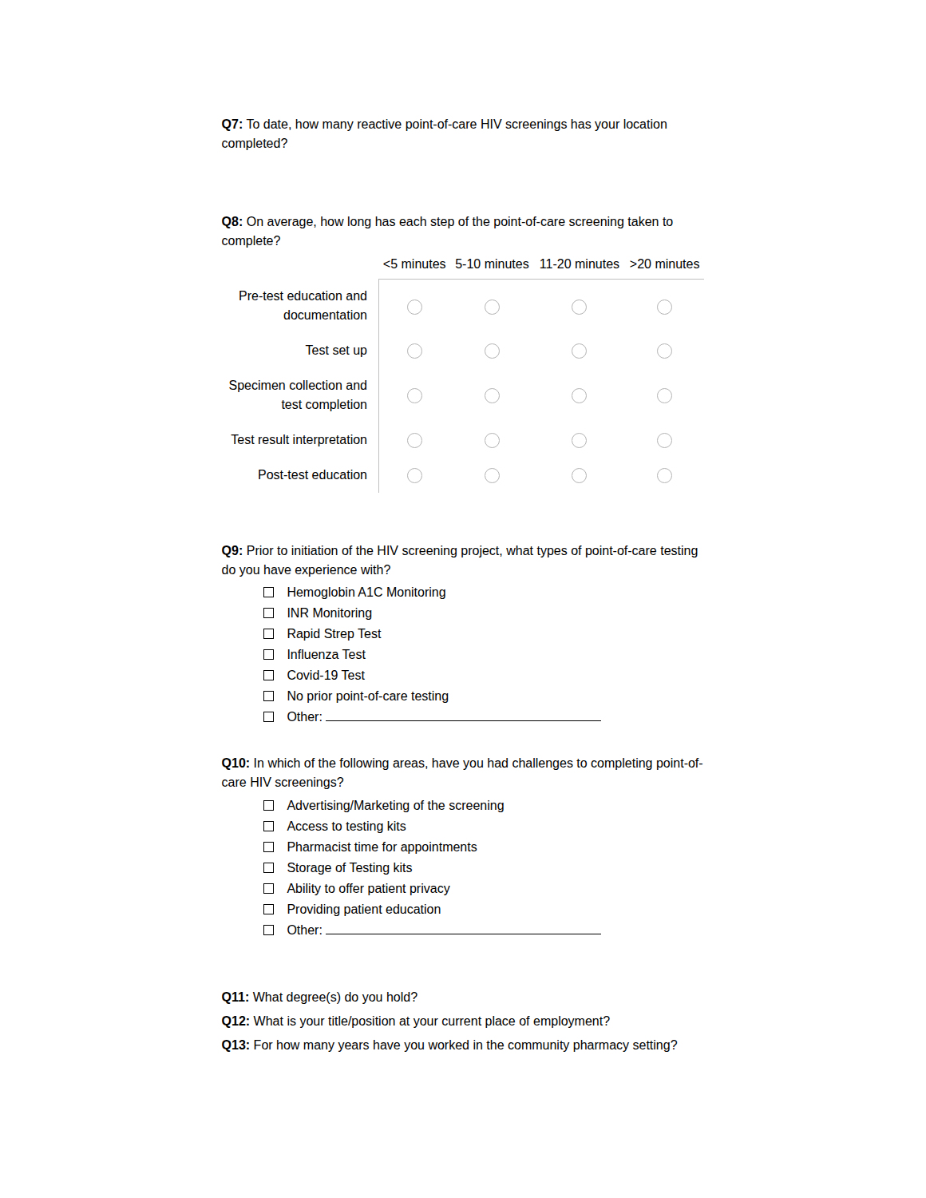Q7: To date, how many reactive point-of-care HIV screenings has your location completed?
Q8: On average, how long has each step of the point-of-care screening taken to complete?
| | <5 minutes | 5-10 minutes | 11-20 minutes | >20 minutes |
| --- | --- | --- | --- | --- |
| Pre-test education and documentation | | | | |
| Test set up | | | | |
| Specimen collection and test completion | | | | |
| Test result interpretation | | | | |
| Post-test education | | | | |
Q9: Prior to initiation of the HIV screening project, what types of point-of-care testing do you have experience with?
Hemoglobin A1C Monitoring
INR Monitoring
Rapid Strep Test
Influenza Test
Covid-19 Test
No prior point-of-care testing
Other:
Q10: In which of the following areas, have you had challenges to completing point-of-care HIV screenings?
Advertising/Marketing of the screening
Access to testing kits
Pharmacist time for appointments
Storage of Testing kits
Ability to offer patient privacy
Providing patient education
Other:
Q11: What degree(s) do you hold?
Q12: What is your title/position at your current place of employment?
Q13: For how many years have you worked in the community pharmacy setting?